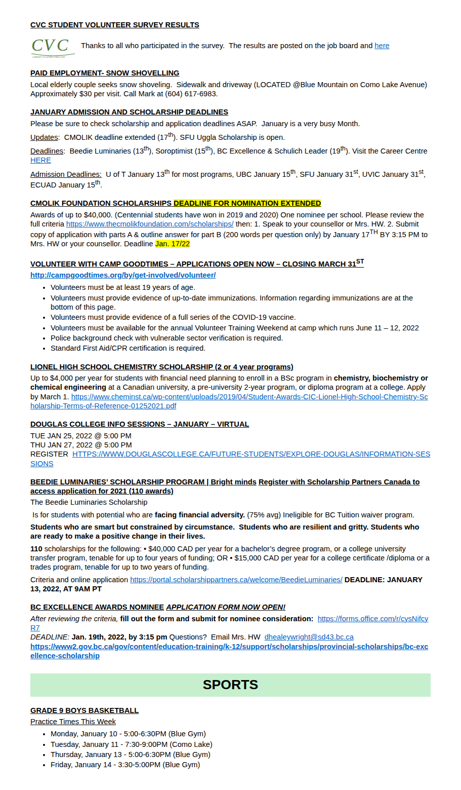CVC STUDENT VOLUNTEER SURVEY RESULTS
C V C COMMUNITY VOLUNTEER CONNECTIONS
Thanks to all who participated in the survey. The results are posted on the job board and here
PAID EMPLOYMENT- SNOW SHOVELLING
Local elderly couple seeks snow shoveling. Sidewalk and driveway (LOCATED @Blue Mountain on Como Lake Avenue) Approximately $30 per visit. Call Mark at (604) 617-6983.
JANUARY ADMISSION AND SCHOLARSHIP DEADLINES
Please be sure to check scholarship and application deadlines ASAP. January is a very busy Month.
Updates: CMOLIK deadline extended (17th). SFU Uggla Scholarship is open.
Deadlines: Beedie Luminaries (13th), Soroptimist (15th), BC Excellence & Schulich Leader (19th). Visit the Career Centre HERE
Admission Deadlines: U of T January 13th for most programs, UBC January 15th, SFU January 31st, UVIC January 31st, ECUAD January 15th.
CMOLIK FOUNDATION SCHOLARSHIPS DEADLINE FOR NOMINATION EXTENDED
Awards of up to $40,000. (Centennial students have won in 2019 and 2020) One nominee per school. Please review the full criteria https://www.thecmolikfoundation.com/scholarships/ then: 1. Speak to your counsellor or Mrs. HW. 2. Submit copy of application with parts A & outline answer for part B (200 words per question only) by January 17TH BY 3:15 PM to Mrs. HW or your counsellor. Deadline Jan. 17/22
VOLUNTEER WITH CAMP GOODTIMES – APPLICATIONS OPEN NOW – CLOSING MARCH 31ST
http://campgoodtimes.org/by/get-involved/volunteer/
Volunteers must be at least 19 years of age.
Volunteers must provide evidence of up-to-date immunizations. Information regarding immunizations are at the bottom of this page.
Volunteers must provide evidence of a full series of the COVID-19 vaccine.
Volunteers must be available for the annual Volunteer Training Weekend at camp which runs June 11 – 12, 2022
Police background check with vulnerable sector verification is required.
Standard First Aid/CPR certification is required.
LIONEL HIGH SCHOOL CHEMISTRY SCHOLARSHIP (2 or 4 year programs)
Up to $4,000 per year for students with financial need planning to enroll in a BSc program in chemistry, biochemistry or chemical engineering at a Canadian university, a pre-university 2-year program, or diploma program at a college. Apply by March 1. https://www.cheminst.ca/wp-content/uploads/2019/04/Student-Awards-CIC-Lionel-High-School-Chemistry-Scholarship-Terms-of-Reference-01252021.pdf
DOUGLAS COLLEGE INFO SESSIONS – JANUARY – VIRTUAL
TUE JAN 25, 2022 @ 5:00 PM
THU JAN 27, 2022 @ 5:00 PM
REGISTER HTTPS://WWW.DOUGLASCOLLEGE.CA/FUTURE-STUDENTS/EXPLORE-DOUGLAS/INFORMATION-SESSIONS
BEEDIE LUMINARIES’ SCHOLARSHIP PROGRAM | Bright minds Register with Scholarship Partners Canada to access application for 2021 (110 awards)
The Beedie Luminaries Scholarship
Is for students with potential who are facing financial adversity. (75% avg) Ineligible for BC Tuition waiver program.
Students who are smart but constrained by circumstance. Students who are resilient and gritty. Students who are ready to make a positive change in their lives.
110 scholarships for the following: • $40,000 CAD per year for a bachelor’s degree program, or a college university transfer program, tenable for up to four years of funding; OR • $15,000 CAD per year for a college certificate /diploma or a trades program, tenable for up to two years of funding.
Criteria and online application https://portal.scholarshippartners.ca/welcome/BeedieLuminaries/ DEADLINE: JANUARY 13, 2022, AT 9AM PT
BC EXCELLENCE AWARDS NOMINEE APPLICATION FORM NOW OPEN!
After reviewing the criteria, fill out the form and submit for nominee consideration: https://forms.office.com/r/cysNifcyR7
DEADLINE: Jan. 19th, 2022, by 3:15 pm Questions? Email Mrs. HW dhealeywright@sd43.bc.ca
https://www2.gov.bc.ca/gov/content/education-training/k-12/support/scholarships/provincial-scholarships/bc-excellence-scholarship
SPORTS
GRADE 9 BOYS BASKETBALL
Practice Times This Week
Monday, January 10 - 5:00-6:30PM (Blue Gym)
Tuesday, January 11 - 7:30-9:00PM (Como Lake)
Thursday, January 13 - 5:00-6:30PM (Blue Gym)
Friday, January 14 - 3:30-5:00PM (Blue Gym)